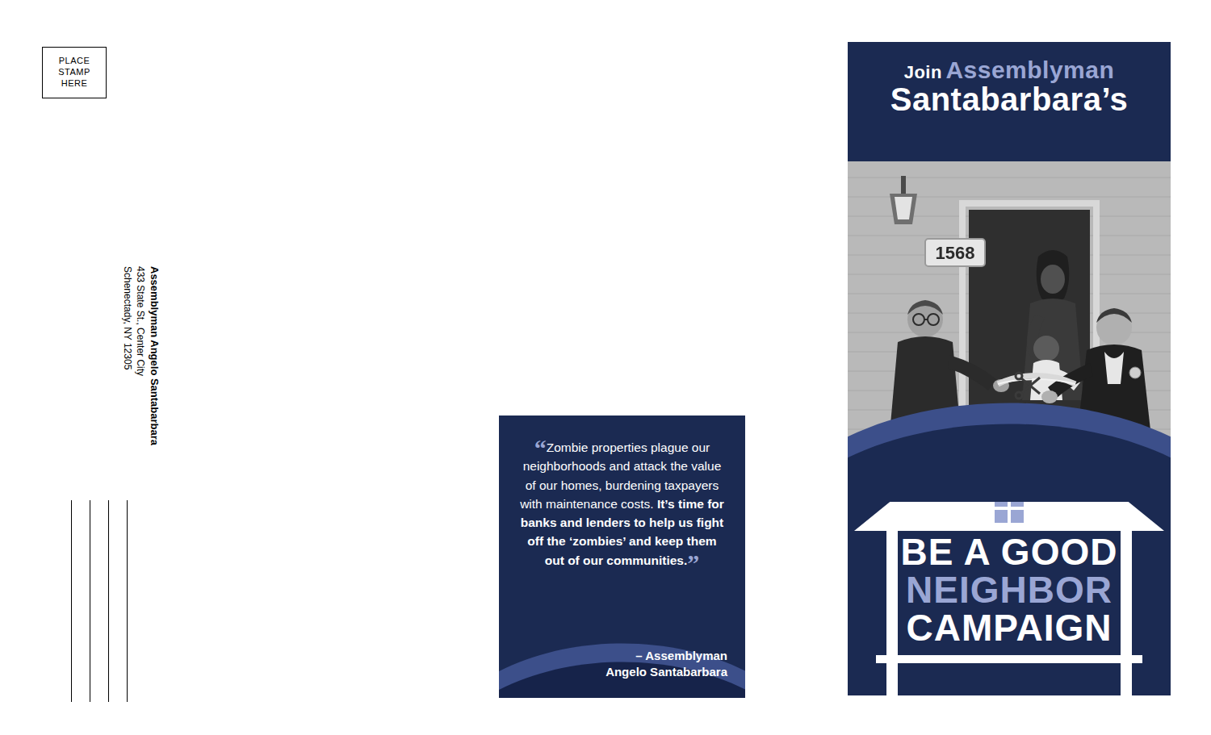PLACE
STAMP
HERE
Assemblyman Angelo Santabarbara
433 State St., Center City
Schenectady, NY 12305
“Zombie properties plague our neighborhoods and attack the value of our homes, burdening taxpayers with maintenance costs. It’s time for banks and lenders to help us fight off the ‘zombies’ and keep them out of our communities.”
– Assemblyman
Angelo Santabarbara
Join Assemblyman
Santabarbara’s
1568
BE A GOOD
NEIGHBOR
CAMPAIGN